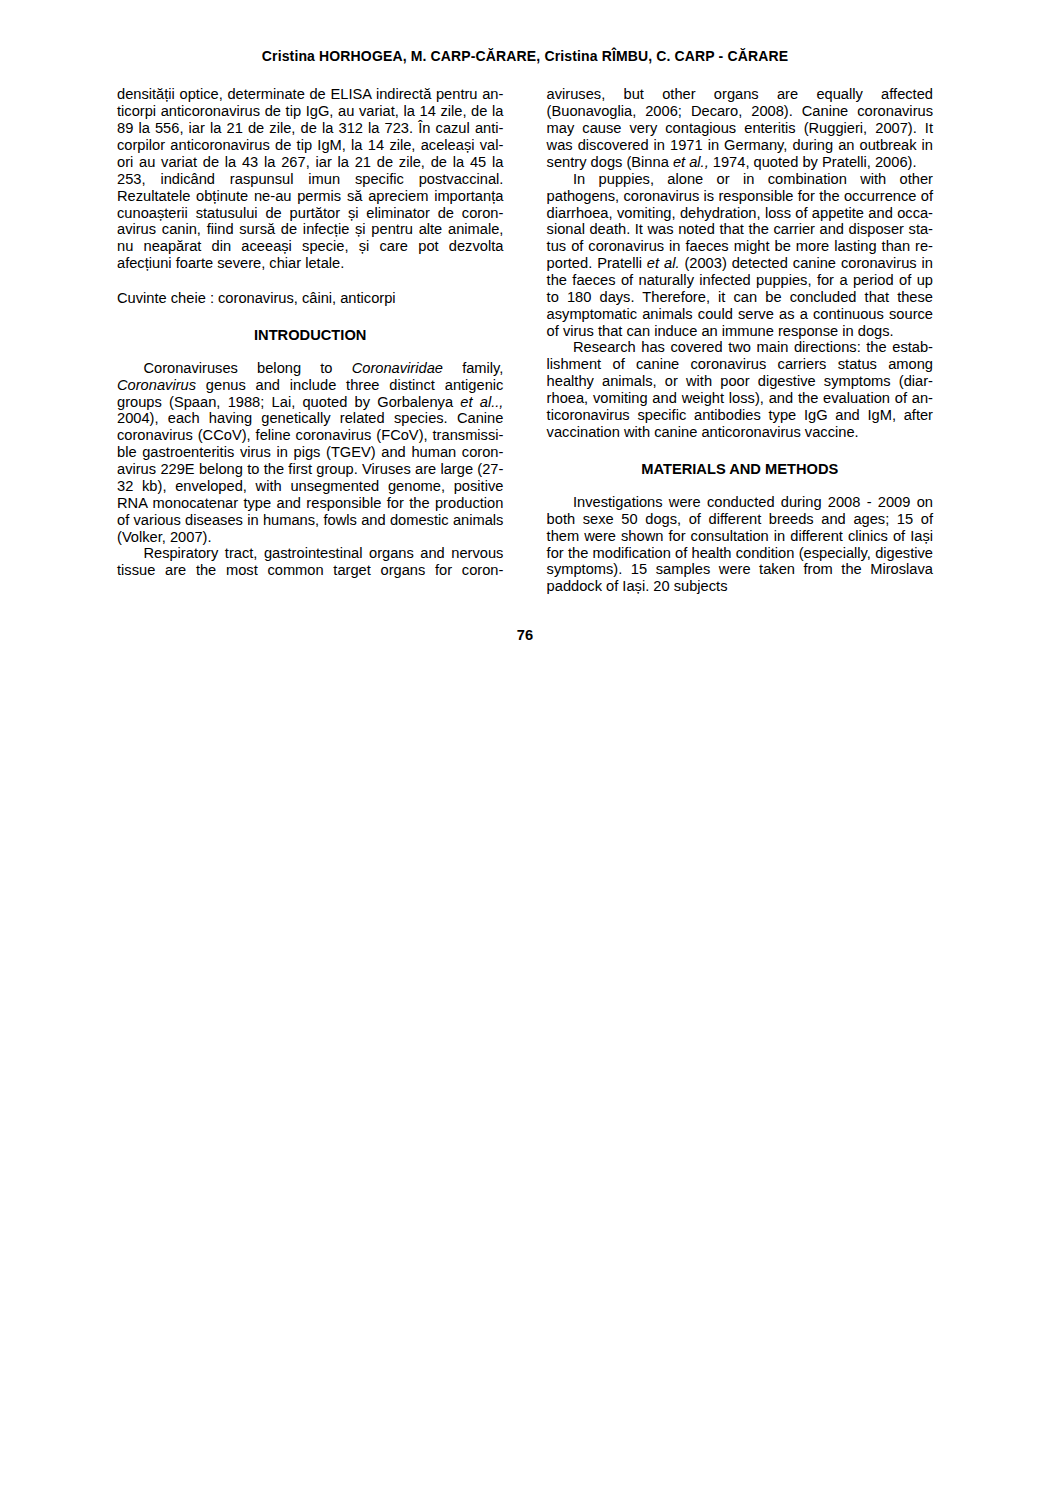Cristina HORHOGEA, M. CARP-CĂRARE, Cristina RÎMBU, C. CARP - CĂRARE
densității optice, determinate de ELISA indirectă pentru anticorpi anticoronavirus de tip IgG, au variat, la 14 zile, de la 89 la 556, iar la 21 de zile, de la 312 la 723. În cazul anticorpilor anticoronavirus de tip IgM, la 14 zile, aceleași valori au variat de la 43 la 267, iar la 21 de zile, de la 45 la 253, indicând raspunsul imun specific postvaccinal. Rezultatele obținute ne-au permis să apreciem importanța cunoașterii statusului de purtător și eliminator de coronavirus canin, fiind sursă de infecție și pentru alte animale, nu neapărat din aceeași specie, și care pot dezvolta afecțiuni foarte severe, chiar letale.
Cuvinte cheie : coronavirus, câini, anticorpi
Introduction
Coronaviruses belong to Coronaviridae family, Coronavirus genus and include three distinct antigenic groups (Spaan, 1988; Lai, quoted by Gorbalenya et al.., 2004), each having genetically related species. Canine coronavirus (CCoV), feline coronavirus (FCoV), transmissible gastroenteritis virus in pigs (TGEV) and human coronavirus 229E belong to the first group. Viruses are large (27-32 kb), enveloped, with unsegmented genome, positive RNA monocatenar type and responsible for the production of various diseases in humans, fowls and domestic animals (Volker, 2007).
Respiratory tract, gastrointestinal organs and nervous tissue are the most common target organs for coronaviruses, but other organs are equally affected (Buonavoglia, 2006; Decaro, 2008). Canine coronavirus may cause very contagious enteritis (Ruggieri, 2007). It was discovered in 1971 in Germany, during an outbreak in sentry dogs (Binna et al., 1974, quoted by Pratelli, 2006).
In puppies, alone or in combination with other pathogens, coronavirus is responsible for the occurrence of diarrhoea, vomiting, dehydration, loss of appetite and occasional death. It was noted that the carrier and disposer status of coronavirus in faeces might be more lasting than reported. Pratelli et al. (2003) detected canine coronavirus in the faeces of naturally infected puppies, for a period of up to 180 days. Therefore, it can be concluded that these asymptomatic animals could serve as a continuous source of virus that can induce an immune response in dogs.
Research has covered two main directions: the establishment of canine coronavirus carriers status among healthy animals, or with poor digestive symptoms (diarrhoea, vomiting and weight loss), and the evaluation of anticoronavirus specific antibodies type IgG and IgM, after vaccination with canine anticoronavirus vaccine.
Materials and Methods
Investigations were conducted during 2008 - 2009 on both sexe 50 dogs, of different breeds and ages; 15 of them were shown for consultation in different clinics of Iași for the modification of health condition (especially, digestive symptoms). 15 samples were taken from the Miroslava paddock of Iași. 20 subjects
76